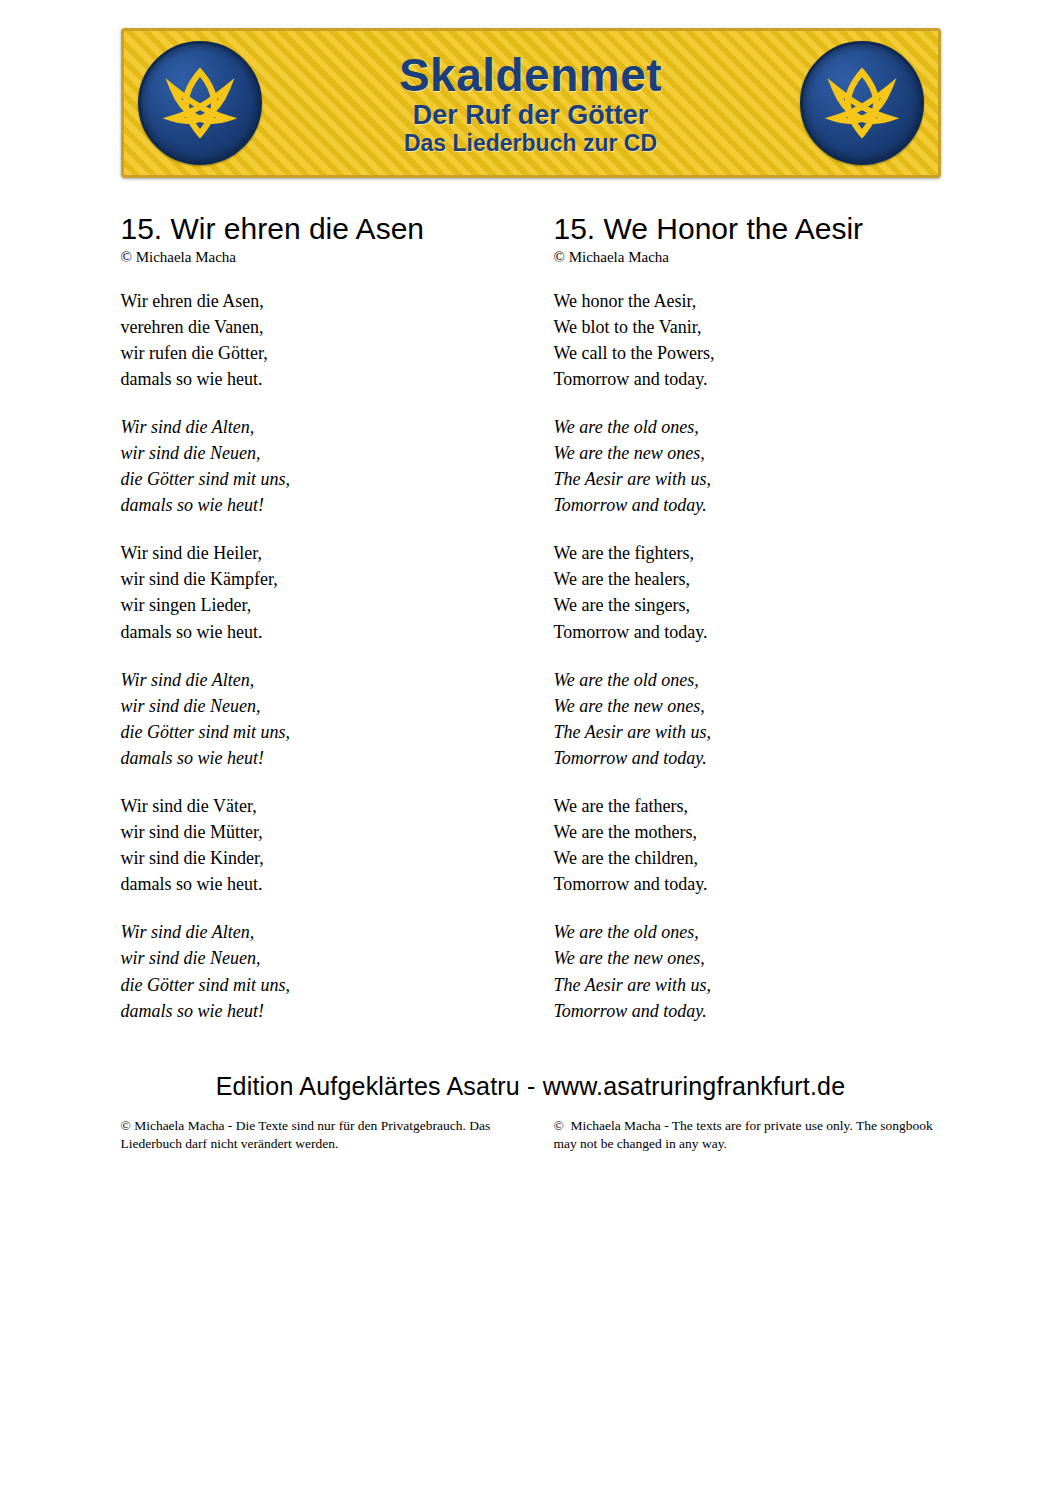Skaldenmet
Der Ruf der Götter
Das Liederbuch zur CD
15. Wir ehren die Asen
© Michaela Macha
Wir ehren die Asen,
verehren die Vanen,
wir rufen die Götter,
damals so wie heut.
Wir sind die Alten,
wir sind die Neuen,
die Götter sind mit uns,
damals so wie heut!
Wir sind die Heiler,
wir sind die Kämpfer,
wir singen Lieder,
damals so wie heut.
Wir sind die Alten,
wir sind die Neuen,
die Götter sind mit uns,
damals so wie heut!
Wir sind die Väter,
wir sind die Mütter,
wir sind die Kinder,
damals so wie heut.
Wir sind die Alten,
wir sind die Neuen,
die Götter sind mit uns,
damals so wie heut!
15. We Honor the Aesir
© Michaela Macha
We honor the Aesir,
We blot to the Vanir,
We call to the Powers,
Tomorrow and today.
We are the old ones,
We are the new ones,
The Aesir are with us,
Tomorrow and today.
We are the fighters,
We are the healers,
We are the singers,
Tomorrow and today.
We are the old ones,
We are the new ones,
The Aesir are with us,
Tomorrow and today.
We are the fathers,
We are the mothers,
We are the children,
Tomorrow and today.
We are the old ones,
We are the new ones,
The Aesir are with us,
Tomorrow and today.
Edition Aufgeklärtes Asatru - www.asatruringfrankfurt.de
© Michaela Macha - Die Texte sind nur für den Privatgebrauch. Das Liederbuch darf nicht verändert werden.
© Michaela Macha - The texts are for private use only. The songbook may not be changed in any way.